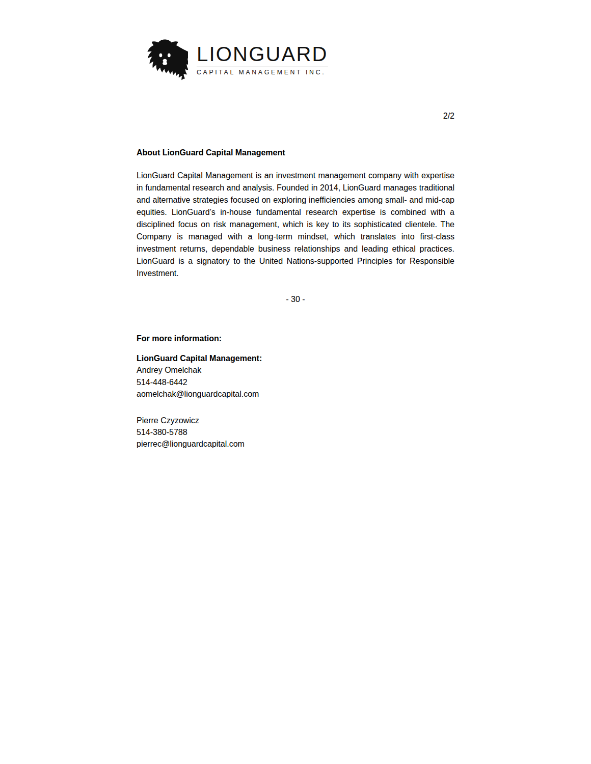LIONGUARD
CAPITAL MANAGEMENT INC.
2/2
About LionGuard Capital Management
LionGuard Capital Management is an investment management company with expertise in fundamental research and analysis. Founded in 2014, LionGuard manages traditional and alternative strategies focused on exploring inefficiencies among small- and mid-cap equities. LionGuard’s in-house fundamental research expertise is combined with a disciplined focus on risk management, which is key to its sophisticated clientele. The Company is managed with a long-term mindset, which translates into first-class investment returns, dependable business relationships and leading ethical practices. LionGuard is a signatory to the United Nations-supported Principles for Responsible Investment.
- 30 -
For more information:
LionGuard Capital Management:
Andrey Omelchak
514-448-6442
aomelchak@lionguardcapital.com
Pierre Czyzowicz
514-380-5788
pierrec@lionguardcapital.com